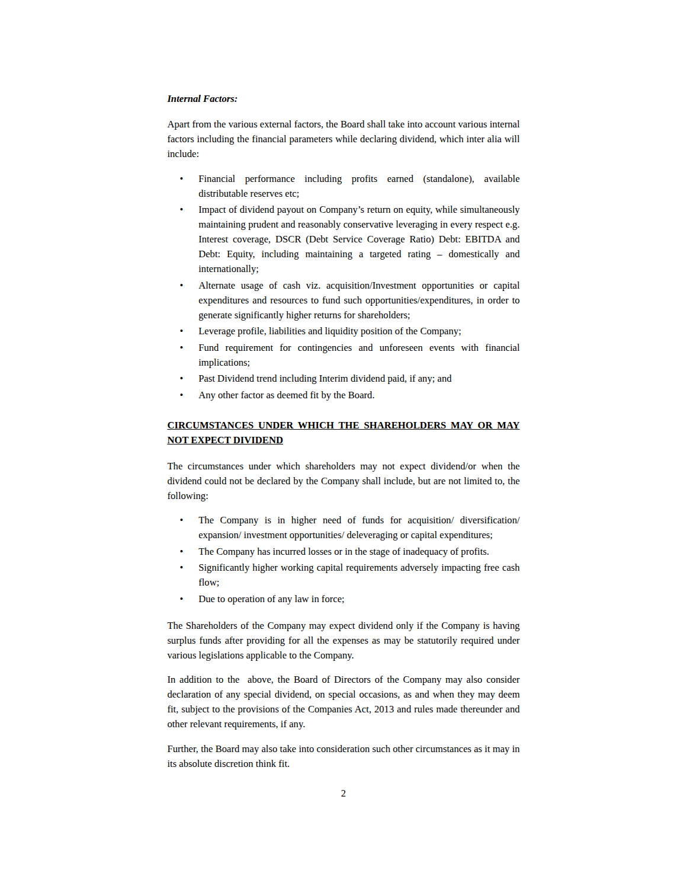Internal Factors:
Apart from the various external factors, the Board shall take into account various internal factors including the financial parameters while declaring dividend, which inter alia will include:
Financial performance including profits earned (standalone), available distributable reserves etc;
Impact of dividend payout on Company’s return on equity, while simultaneously maintaining prudent and reasonably conservative leveraging in every respect e.g. Interest coverage, DSCR (Debt Service Coverage Ratio) Debt: EBITDA and Debt: Equity, including maintaining a targeted rating – domestically and internationally;
Alternate usage of cash viz. acquisition/Investment opportunities or capital expenditures and resources to fund such opportunities/expenditures, in order to generate significantly higher returns for shareholders;
Leverage profile, liabilities and liquidity position of the Company;
Fund requirement for contingencies and unforeseen events with financial implications;
Past Dividend trend including Interim dividend paid, if any; and
Any other factor as deemed fit by the Board.
CIRCUMSTANCES UNDER WHICH THE SHAREHOLDERS MAY OR MAY NOT EXPECT DIVIDEND
The circumstances under which shareholders may not expect dividend/or when the dividend could not be declared by the Company shall include, but are not limited to, the following:
The Company is in higher need of funds for acquisition/ diversification/ expansion/ investment opportunities/ deleveraging or capital expenditures;
The Company has incurred losses or in the stage of inadequacy of profits.
Significantly higher working capital requirements adversely impacting free cash flow;
Due to operation of any law in force;
The Shareholders of the Company may expect dividend only if the Company is having surplus funds after providing for all the expenses as may be statutorily required under various legislations applicable to the Company.
In addition to the above, the Board of Directors of the Company may also consider declaration of any special dividend, on special occasions, as and when they may deem fit, subject to the provisions of the Companies Act, 2013 and rules made thereunder and other relevant requirements, if any.
Further, the Board may also take into consideration such other circumstances as it may in its absolute discretion think fit.
2